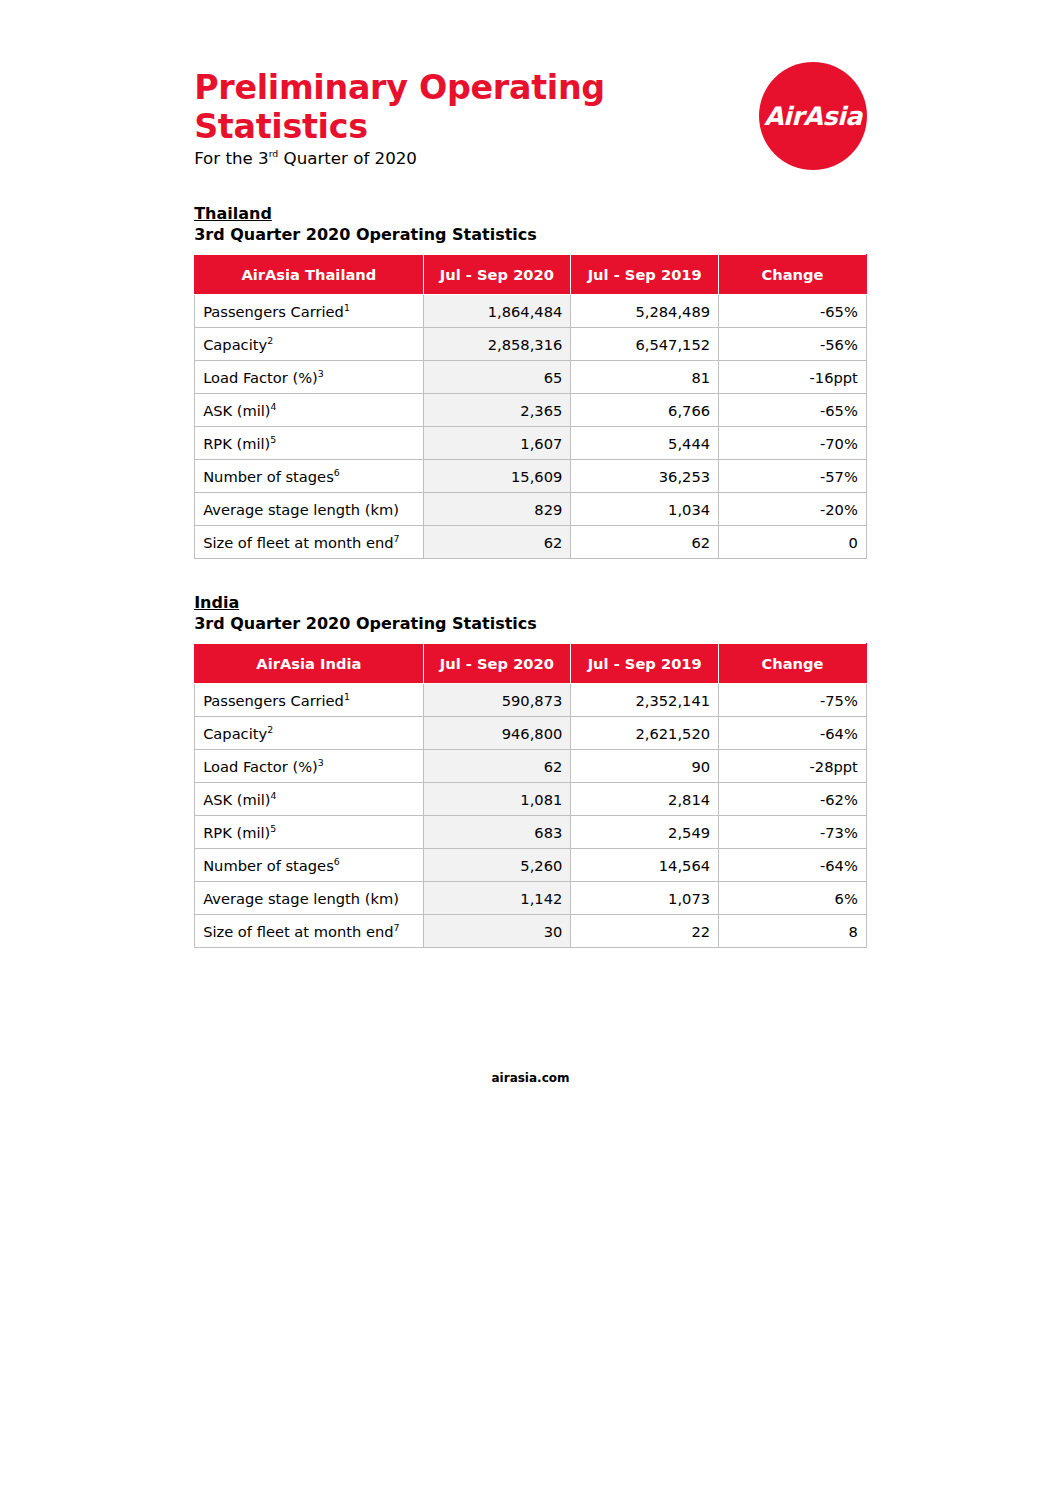Preliminary Operating Statistics
For the 3rd Quarter of 2020
AirAsia
Thailand
3rd Quarter 2020 Operating Statistics
| AirAsia Thailand | Jul - Sep 2020 | Jul - Sep 2019 | Change |
| --- | --- | --- | --- |
| Passengers Carried 1 | 1,864,484 | 5,284,489 | -65% |
| Capacity 2 | 2,858,316 | 6,547,152 | -56% |
| Load Factor (%) 3 | 65 | 81 | -16ppt |
| ASK (mil) 4 | 2,365 | 6,766 | -65% |
| RPK (mil) 5 | 1,607 | 5,444 | -70% |
| Number of stages 6 | 15,609 | 36,253 | -57% |
| Average stage length (km) | 829 | 1,034 | -20% |
| Size of fleet at month end 7 | 62 | 62 | 0 |
India
3rd Quarter 2020 Operating Statistics
| AirAsia India | Jul - Sep 2020 | Jul - Sep 2019 | Change |
| --- | --- | --- | --- |
| Passengers Carried 1 | 590,873 | 2,352,141 | -75% |
| Capacity 2 | 946,800 | 2,621,520 | -64% |
| Load Factor (%) 3 | 62 | 90 | -28ppt |
| ASK (mil) 4 | 1,081 | 2,814 | -62% |
| RPK (mil) 5 | 683 | 2,549 | -73% |
| Number of stages 6 | 5,260 | 14,564 | -64% |
| Average stage length (km) | 1,142 | 1,073 | 6% |
| Size of fleet at month end 7 | 30 | 22 | 8 |
airasia.com